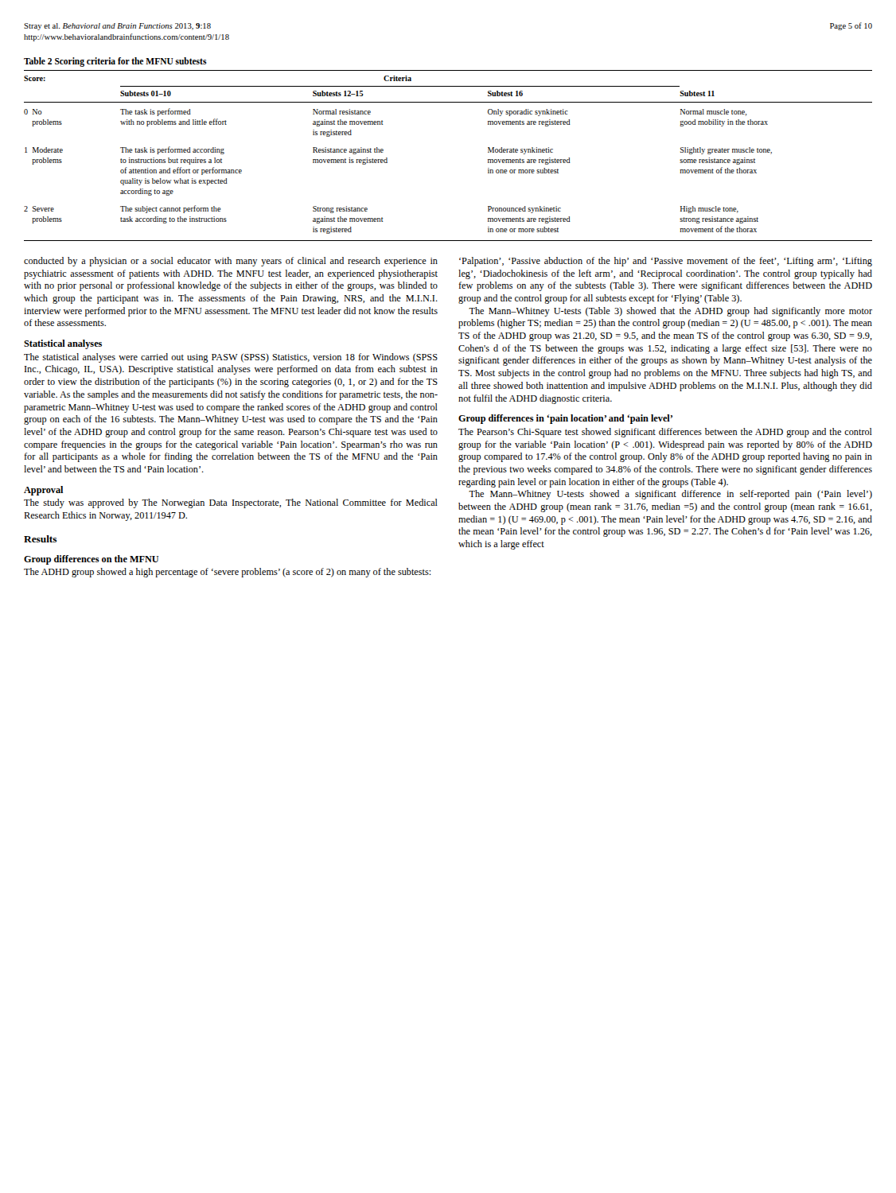Stray et al. Behavioral and Brain Functions 2013, 9:18
http://www.behavioralandbrainfunctions.com/content/9/1/18
Page 5 of 10
Table 2 Scoring criteria for the MFNU subtests
| Score: | Criteria | |
| --- | --- | --- |
| | Subtests 01–10 | Subtests 12–15 | Subtest 16 | Subtest 11 |
| 0 No problems | The task is performed with no problems and little effort | Normal resistance against the movement is registered | Only sporadic synkinetic movements are registered | Normal muscle tone, good mobility in the thorax |
| 1 Moderate problems | The task is performed according to instructions but requires a lot of attention and effort or performance quality is below what is expected according to age | Resistance against the movement is registered | Moderate synkinetic movements are registered in one or more subtest | Slightly greater muscle tone, some resistance against movement of the thorax |
| 2 Severe problems | The subject cannot perform the task according to the instructions | Strong resistance against the movement is registered | Pronounced synkinetic movements are registered in one or more subtest | High muscle tone, strong resistance against movement of the thorax |
conducted by a physician or a social educator with many years of clinical and research experience in psychiatric assessment of patients with ADHD. The MNFU test leader, an experienced physiotherapist with no prior personal or professional knowledge of the subjects in either of the groups, was blinded to which group the participant was in. The assessments of the Pain Drawing, NRS, and the M.I.N.I. interview were performed prior to the MFNU assessment. The MFNU test leader did not know the results of these assessments.
Statistical analyses
The statistical analyses were carried out using PASW (SPSS) Statistics, version 18 for Windows (SPSS Inc., Chicago, IL, USA). Descriptive statistical analyses were performed on data from each subtest in order to view the distribution of the participants (%) in the scoring categories (0, 1, or 2) and for the TS variable. As the samples and the measurements did not satisfy the conditions for parametric tests, the non-parametric Mann–Whitney U-test was used to compare the ranked scores of the ADHD group and control group on each of the 16 subtests. The Mann–Whitney U-test was used to compare the TS and the ‘Pain level’ of the ADHD group and control group for the same reason. Pearson’s Chi-square test was used to compare frequencies in the groups for the categorical variable ‘Pain location’. Spearman’s rho was run for all participants as a whole for finding the correlation between the TS of the MFNU and the ‘Pain level’ and between the TS and ‘Pain location’.
Approval
The study was approved by The Norwegian Data Inspectorate, The National Committee for Medical Research Ethics in Norway, 2011/1947 D.
Results
Group differences on the MFNU
The ADHD group showed a high percentage of ‘severe problems’ (a score of 2) on many of the subtests:
‘Palpation’, ‘Passive abduction of the hip’ and ‘Passive movement of the feet’, ‘Lifting arm’, ‘Lifting leg’, ‘Diadochokinesis of the left arm’, and ‘Reciprocal coordination’. The control group typically had few problems on any of the subtests (Table 3). There were significant differences between the ADHD group and the control group for all subtests except for ‘Flying’ (Table 3).
The Mann–Whitney U-tests (Table 3) showed that the ADHD group had significantly more motor problems (higher TS; median = 25) than the control group (median = 2) (U = 485.00, p < .001). The mean TS of the ADHD group was 21.20, SD = 9.5, and the mean TS of the control group was 6.30, SD = 9.9, Cohen's d of the TS between the groups was 1.52, indicating a large effect size [53]. There were no significant gender differences in either of the groups as shown by Mann–Whitney U-test analysis of the TS. Most subjects in the control group had no problems on the MFNU. Three subjects had high TS, and all three showed both inattention and impulsive ADHD problems on the M.I.N.I. Plus, although they did not fulfil the ADHD diagnostic criteria.
Group differences in ‘pain location’ and ‘pain level’
The Pearson’s Chi-Square test showed significant differences between the ADHD group and the control group for the variable ‘Pain location’ (P < .001). Widespread pain was reported by 80% of the ADHD group compared to 17.4% of the control group. Only 8% of the ADHD group reported having no pain in the previous two weeks compared to 34.8% of the controls. There were no significant gender differences regarding pain level or pain location in either of the groups (Table 4).
The Mann–Whitney U-tests showed a significant difference in self-reported pain (‘Pain level’) between the ADHD group (mean rank = 31.76, median =5) and the control group (mean rank = 16.61, median = 1) (U = 469.00, p < .001). The mean ‘Pain level’ for the ADHD group was 4.76, SD = 2.16, and the mean ‘Pain level’ for the control group was 1.96, SD = 2.27. The Cohen’s d for ‘Pain level’ was 1.26, which is a large effect